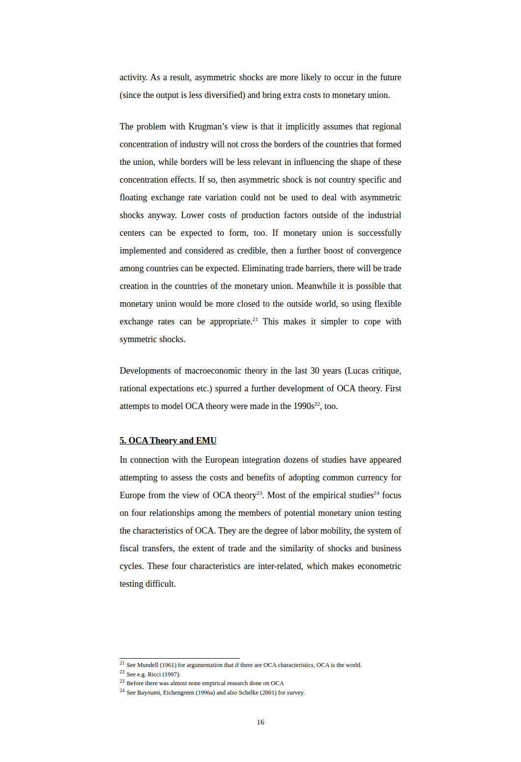activity. As a result, asymmetric shocks are more likely to occur in the future (since the output is less diversified) and bring extra costs to monetary union.
The problem with Krugman’s view is that it implicitly assumes that regional concentration of industry will not cross the borders of the countries that formed the union, while borders will be less relevant in influencing the shape of these concentration effects. If so, then asymmetric shock is not country specific and floating exchange rate variation could not be used to deal with asymmetric shocks anyway. Lower costs of production factors outside of the industrial centers can be expected to form, too. If monetary union is successfully implemented and considered as credible, then a further boost of convergence among countries can be expected. Eliminating trade barriers, there will be trade creation in the countries of the monetary union. Meanwhile it is possible that monetary union would be more closed to the outside world, so using flexible exchange rates can be appropriate.21 This makes it simpler to cope with symmetric shocks.
Developments of macroeconomic theory in the last 30 years (Lucas critique, rational expectations etc.) spurred a further development of OCA theory. First attempts to model OCA theory were made in the 1990s22, too.
5. OCA Theory and EMU
In connection with the European integration dozens of studies have appeared attempting to assess the costs and benefits of adopting common currency for Europe from the view of OCA theory23. Most of the empirical studies24 focus on four relationships among the members of potential monetary union testing the characteristics of OCA. They are the degree of labor mobility, the system of fiscal transfers, the extent of trade and the similarity of shocks and business cycles. These four characteristics are inter-related, which makes econometric testing difficult.
21 See Mundell (1961) for argumentation that if there are OCA characteristics, OCA is the world.
22 See e.g. Ricci (1997).
23 Before there was almost none empirical research done on OCA
24 See Bayoumi, Eichengreen (1996a) and also Schelke (2001) for survey.
16